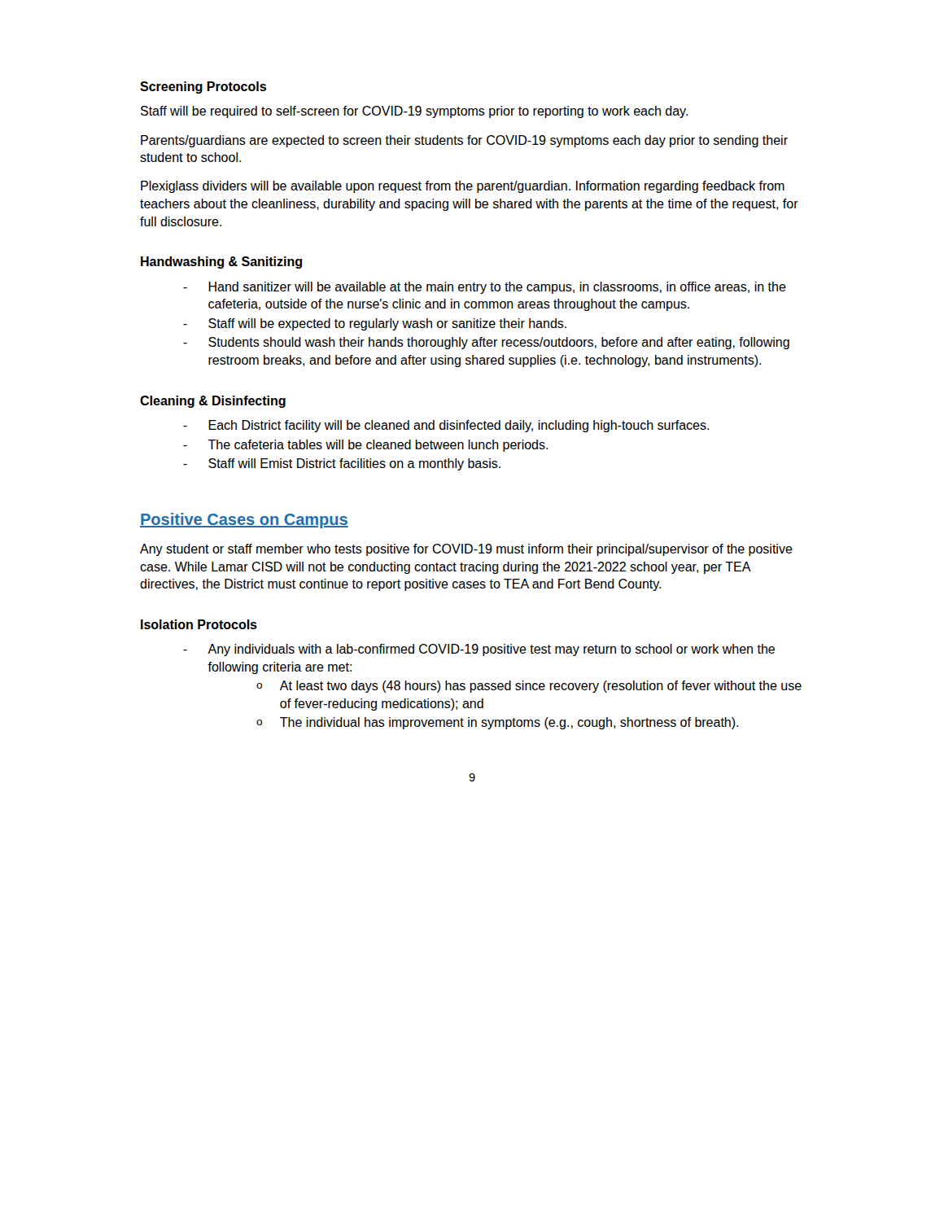Screening Protocols
Staff will be required to self-screen for COVID-19 symptoms prior to reporting to work each day.
Parents/guardians are expected to screen their students for COVID-19 symptoms each day prior to sending their student to school.
Plexiglass dividers will be available upon request from the parent/guardian. Information regarding feedback from teachers about the cleanliness, durability and spacing will be shared with the parents at the time of the request, for full disclosure.
Handwashing & Sanitizing
Hand sanitizer will be available at the main entry to the campus, in classrooms, in office areas, in the cafeteria, outside of the nurse's clinic and in common areas throughout the campus.
Staff will be expected to regularly wash or sanitize their hands.
Students should wash their hands thoroughly after recess/outdoors, before and after eating, following restroom breaks, and before and after using shared supplies (i.e. technology, band instruments).
Cleaning & Disinfecting
Each District facility will be cleaned and disinfected daily, including high-touch surfaces.
The cafeteria tables will be cleaned between lunch periods.
Staff will Emist District facilities on a monthly basis.
Positive Cases on Campus
Any student or staff member who tests positive for COVID-19 must inform their principal/supervisor of the positive case. While Lamar CISD will not be conducting contact tracing during the 2021-2022 school year, per TEA directives, the District must continue to report positive cases to TEA and Fort Bend County.
Isolation Protocols
Any individuals with a lab-confirmed COVID-19 positive test may return to school or work when the following criteria are met:
At least two days (48 hours) has passed since recovery (resolution of fever without the use of fever-reducing medications); and
The individual has improvement in symptoms (e.g., cough, shortness of breath).
9